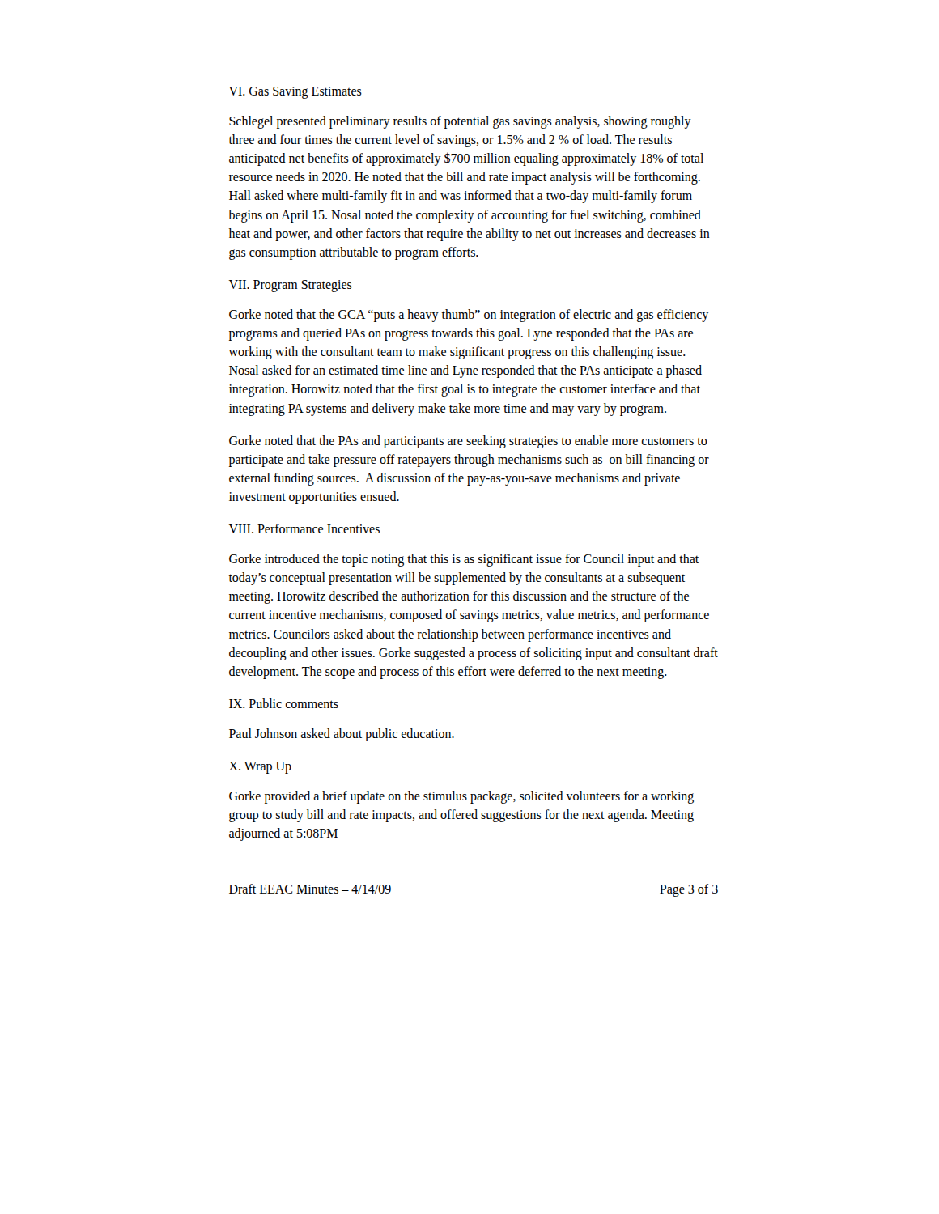VI. Gas Saving Estimates
Schlegel presented preliminary results of potential gas savings analysis, showing roughly three and four times the current level of savings, or 1.5% and 2 % of load. The results anticipated net benefits of approximately $700 million equaling approximately 18% of total resource needs in 2020. He noted that the bill and rate impact analysis will be forthcoming. Hall asked where multi-family fit in and was informed that a two-day multi-family forum begins on April 15. Nosal noted the complexity of accounting for fuel switching, combined heat and power, and other factors that require the ability to net out increases and decreases in gas consumption attributable to program efforts.
VII. Program Strategies
Gorke noted that the GCA “puts a heavy thumb” on integration of electric and gas efficiency programs and queried PAs on progress towards this goal. Lyne responded that the PAs are working with the consultant team to make significant progress on this challenging issue. Nosal asked for an estimated time line and Lyne responded that the PAs anticipate a phased integration. Horowitz noted that the first goal is to integrate the customer interface and that integrating PA systems and delivery make take more time and may vary by program.
Gorke noted that the PAs and participants are seeking strategies to enable more customers to participate and take pressure off ratepayers through mechanisms such as on bill financing or external funding sources. A discussion of the pay-as-you-save mechanisms and private investment opportunities ensued.
VIII. Performance Incentives
Gorke introduced the topic noting that this is as significant issue for Council input and that today’s conceptual presentation will be supplemented by the consultants at a subsequent meeting. Horowitz described the authorization for this discussion and the structure of the current incentive mechanisms, composed of savings metrics, value metrics, and performance metrics. Councilors asked about the relationship between performance incentives and decoupling and other issues. Gorke suggested a process of soliciting input and consultant draft development. The scope and process of this effort were deferred to the next meeting.
IX. Public comments
Paul Johnson asked about public education.
X. Wrap Up
Gorke provided a brief update on the stimulus package, solicited volunteers for a working group to study bill and rate impacts, and offered suggestions for the next agenda. Meeting adjourned at 5:08PM
Draft EEAC Minutes – 4/14/09
Page 3 of 3